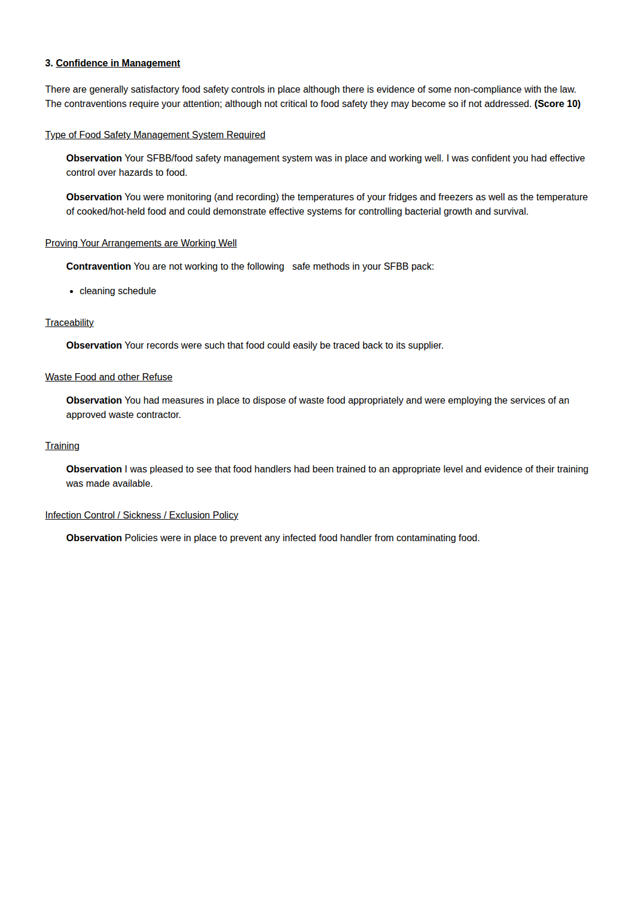3. Confidence in Management
There are generally satisfactory food safety controls in place although there is evidence of some non-compliance with the law. The contraventions require your attention; although not critical to food safety they may become so if not addressed. (Score 10)
Type of Food Safety Management System Required
Observation Your SFBB/food safety management system was in place and working well. I was confident you had effective control over hazards to food.
Observation You were monitoring (and recording) the temperatures of your fridges and freezers as well as the temperature of cooked/hot-held food and could demonstrate effective systems for controlling bacterial growth and survival.
Proving Your Arrangements are Working Well
Contravention You are not working to the following safe methods in your SFBB pack:
cleaning schedule
Traceability
Observation Your records were such that food could easily be traced back to its supplier.
Waste Food and other Refuse
Observation You had measures in place to dispose of waste food appropriately and were employing the services of an approved waste contractor.
Training
Observation I was pleased to see that food handlers had been trained to an appropriate level and evidence of their training was made available.
Infection Control / Sickness / Exclusion Policy
Observation Policies were in place to prevent any infected food handler from contaminating food.